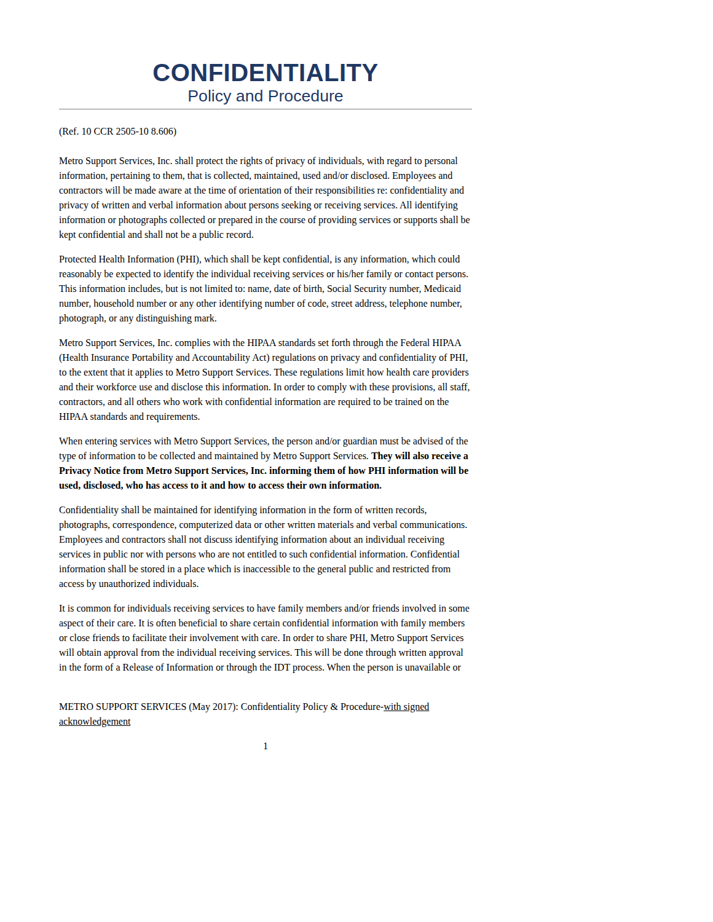CONFIDENTIALITY
Policy and Procedure
(Ref. 10 CCR 2505-10 8.606)
Metro Support Services, Inc. shall protect the rights of privacy of individuals, with regard to personal information, pertaining to them, that is collected, maintained, used and/or disclosed. Employees and contractors will be made aware at the time of orientation of their responsibilities re: confidentiality and privacy of written and verbal information about persons seeking or receiving services. All identifying information or photographs collected or prepared in the course of providing services or supports shall be kept confidential and shall not be a public record.
Protected Health Information (PHI), which shall be kept confidential, is any information, which could reasonably be expected to identify the individual receiving services or his/her family or contact persons. This information includes, but is not limited to: name, date of birth, Social Security number, Medicaid number, household number or any other identifying number of code, street address, telephone number, photograph, or any distinguishing mark.
Metro Support Services, Inc. complies with the HIPAA standards set forth through the Federal HIPAA (Health Insurance Portability and Accountability Act) regulations on privacy and confidentiality of PHI, to the extent that it applies to Metro Support Services. These regulations limit how health care providers and their workforce use and disclose this information. In order to comply with these provisions, all staff, contractors, and all others who work with confidential information are required to be trained on the HIPAA standards and requirements.
When entering services with Metro Support Services, the person and/or guardian must be advised of the type of information to be collected and maintained by Metro Support Services. They will also receive a Privacy Notice from Metro Support Services, Inc. informing them of how PHI information will be used, disclosed, who has access to it and how to access their own information.
Confidentiality shall be maintained for identifying information in the form of written records, photographs, correspondence, computerized data or other written materials and verbal communications. Employees and contractors shall not discuss identifying information about an individual receiving services in public nor with persons who are not entitled to such confidential information. Confidential information shall be stored in a place which is inaccessible to the general public and restricted from access by unauthorized individuals.
It is common for individuals receiving services to have family members and/or friends involved in some aspect of their care. It is often beneficial to share certain confidential information with family members or close friends to facilitate their involvement with care. In order to share PHI, Metro Support Services will obtain approval from the individual receiving services. This will be done through written approval in the form of a Release of Information or through the IDT process. When the person is unavailable or
METRO SUPPORT SERVICES (May 2017): Confidentiality Policy & Procedure-with signed acknowledgement
1